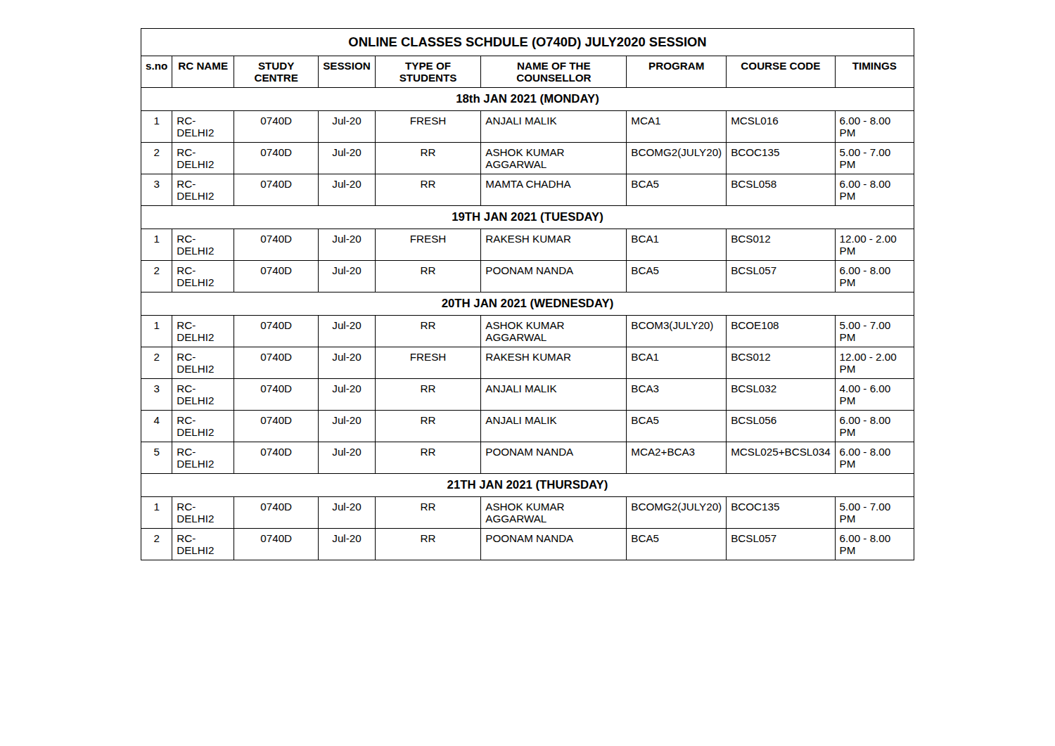ONLINE CLASSES SCHDULE (O740D) JULY2020 SESSION
| s.no | RC NAME | STUDY CENTRE | SESSION | TYPE OF STUDENTS | NAME OF THE COUNSELLOR | PROGRAM | COURSE CODE | TIMINGS |
| --- | --- | --- | --- | --- | --- | --- | --- | --- |
| 18th JAN 2021 (MONDAY) |
| 1 | RC-DELHI2 | 0740D | Jul-20 | FRESH | ANJALI MALIK | MCA1 | MCSL016 | 6.00 - 8.00 PM |
| 2 | RC-DELHI2 | 0740D | Jul-20 | RR | ASHOK KUMAR AGGARWAL | BCOMG2(JULY20) | BCOC135 | 5.00 - 7.00 PM |
| 3 | RC-DELHI2 | 0740D | Jul-20 | RR | MAMTA CHADHA | BCA5 | BCSL058 | 6.00 - 8.00 PM |
| 19TH JAN 2021 (TUESDAY) |
| 1 | RC-DELHI2 | 0740D | Jul-20 | FRESH | RAKESH KUMAR | BCA1 | BCS012 | 12.00 - 2.00 PM |
| 2 | RC-DELHI2 | 0740D | Jul-20 | RR | POONAM NANDA | BCA5 | BCSL057 | 6.00 - 8.00 PM |
| 20TH JAN 2021 (WEDNESDAY) |
| 1 | RC-DELHI2 | 0740D | Jul-20 | RR | ASHOK KUMAR AGGARWAL | BCOM3(JULY20) | BCOE108 | 5.00 - 7.00 PM |
| 2 | RC-DELHI2 | 0740D | Jul-20 | FRESH | RAKESH KUMAR | BCA1 | BCS012 | 12.00 - 2.00 PM |
| 3 | RC-DELHI2 | 0740D | Jul-20 | RR | ANJALI MALIK | BCA3 | BCSL032 | 4.00 - 6.00 PM |
| 4 | RC-DELHI2 | 0740D | Jul-20 | RR | ANJALI MALIK | BCA5 | BCSL056 | 6.00 - 8.00 PM |
| 5 | RC-DELHI2 | 0740D | Jul-20 | RR | POONAM NANDA | MCA2+BCA3 | MCSL025+BCSL034 | 6.00 - 8.00 PM |
| 21TH JAN 2021 (THURSDAY) |
| 1 | RC-DELHI2 | 0740D | Jul-20 | RR | ASHOK KUMAR AGGARWAL | BCOMG2(JULY20) | BCOC135 | 5.00 - 7.00 PM |
| 2 | RC-DELHI2 | 0740D | Jul-20 | RR | POONAM NANDA | BCA5 | BCSL057 | 6.00 - 8.00 PM |